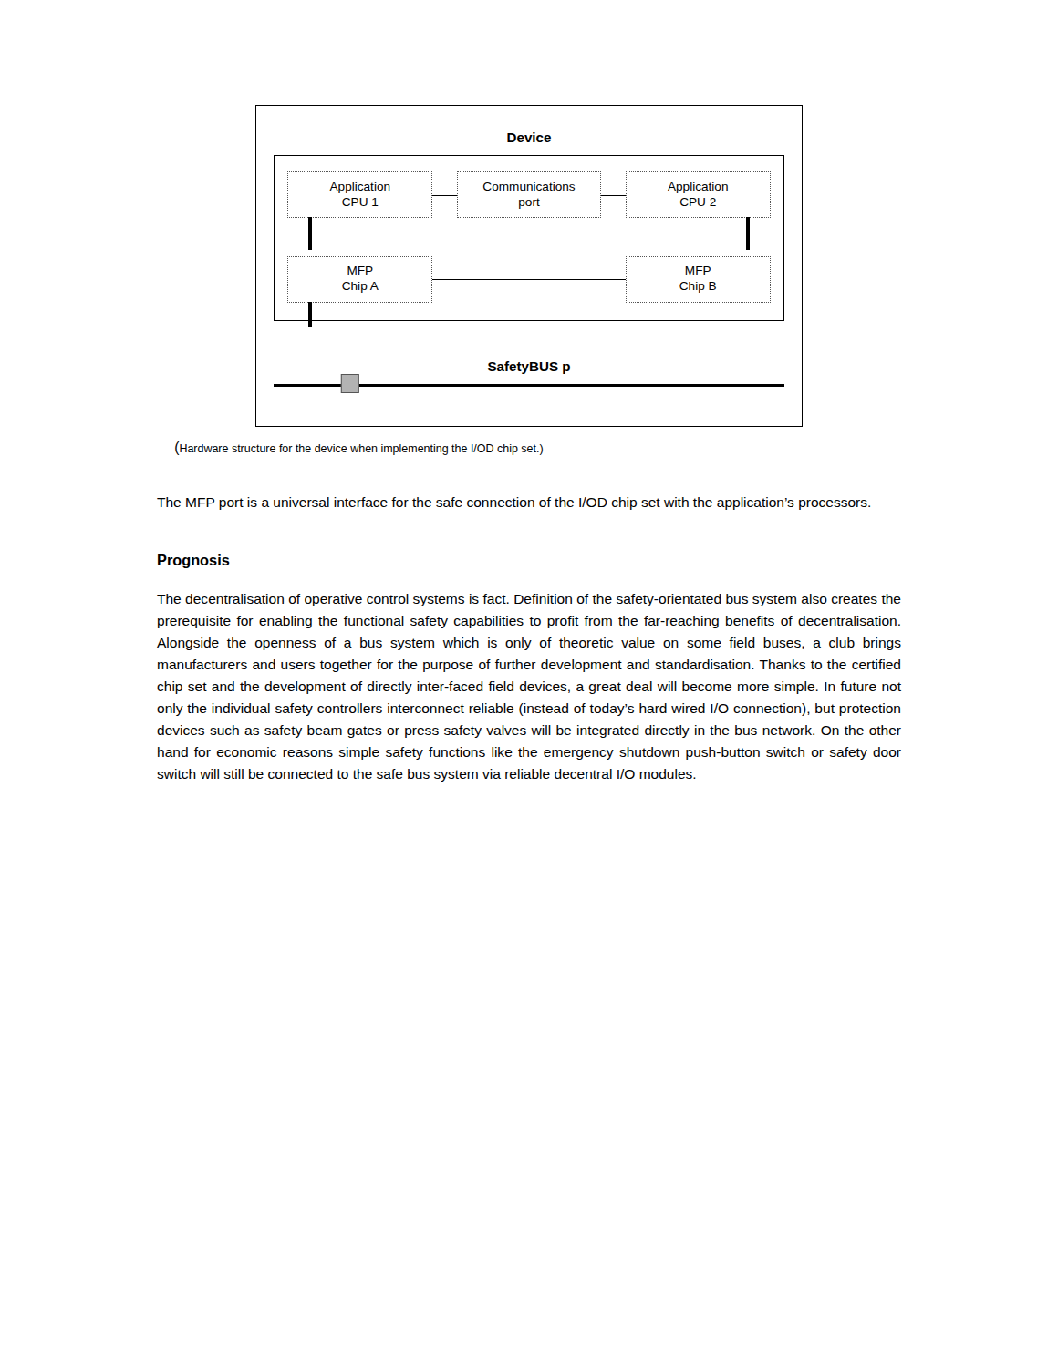Device
Application
CPU 1
Communications
port
Application
CPU 2
MFP
Chip A
spacer
MFP
Chip B
SafetyBUS p
(Hardware structure for the device when implementing the I/OD chip set.)
The MFP port is a universal interface for the safe connection of the I/OD chip set with the application’s processors.
Prognosis
The decentralisation of operative control systems is fact. Definition of the safety-orientated bus system also creates the prerequisite for enabling the functional safety capabilities to profit from the far-reaching benefits of decentralisation. Alongside the openness of a bus system which is only of theoretic value on some field buses, a club brings manufacturers and users together for the purpose of further development and standardisation. Thanks to the certified chip set and the development of directly inter-faced field devices, a great deal will become more simple. In future not only the individual safety controllers interconnect reliable (instead of today’s hard wired I/O connection), but protection devices such as safety beam gates or press safety valves will be integrated directly in the bus network. On the other hand for economic reasons simple safety functions like the emergency shutdown push-button switch or safety door switch will still be connected to the safe bus system via reliable decentral I/O modules.